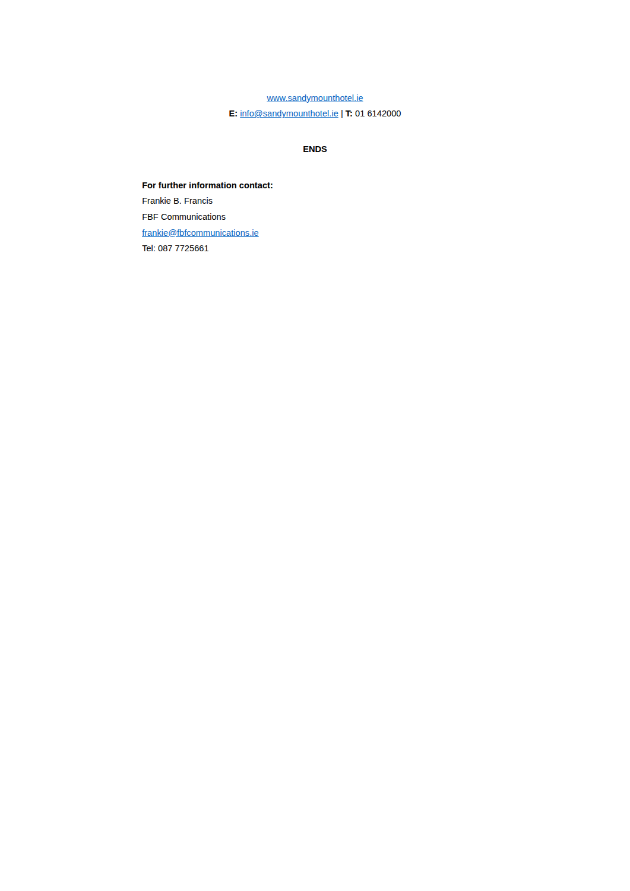www.sandymounthotel.ie
E: info@sandymounthotel.ie | T: 01 6142000
ENDS
For further information contact:
Frankie B. Francis
FBF Communications
frankie@fbfcommunications.ie
Tel: 087 7725661